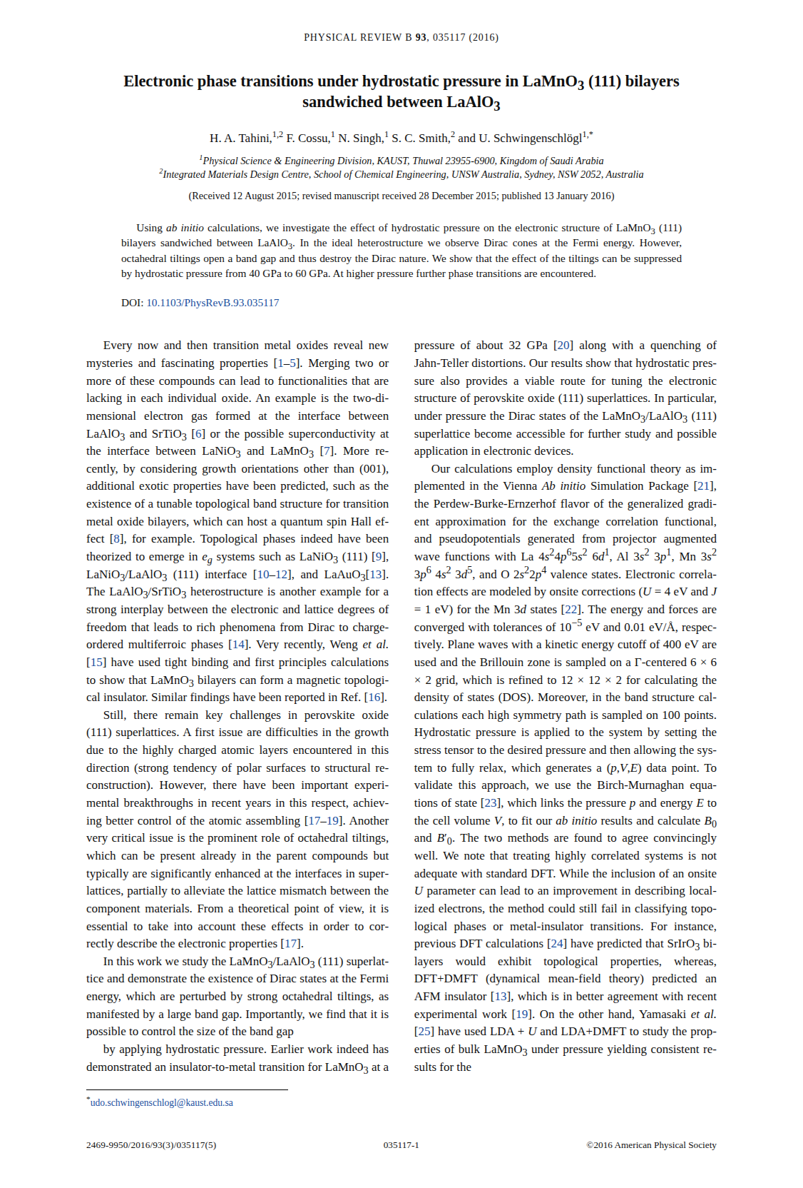PHYSICAL REVIEW B 93, 035117 (2016)
Electronic phase transitions under hydrostatic pressure in LaMnO3 (111) bilayers
sandwiched between LaAlO3
H. A. Tahini,1,2 F. Cossu,1 N. Singh,1 S. C. Smith,2 and U. Schwingenschlögl1,*
1Physical Science & Engineering Division, KAUST, Thuwal 23955-6900, Kingdom of Saudi Arabia
2Integrated Materials Design Centre, School of Chemical Engineering, UNSW Australia, Sydney, NSW 2052, Australia
(Received 12 August 2015; revised manuscript received 28 December 2015; published 13 January 2016)
Using ab initio calculations, we investigate the effect of hydrostatic pressure on the electronic structure of LaMnO3 (111) bilayers sandwiched between LaAlO3. In the ideal heterostructure we observe Dirac cones at the Fermi energy. However, octahedral tiltings open a band gap and thus destroy the Dirac nature. We show that the effect of the tiltings can be suppressed by hydrostatic pressure from 40 GPa to 60 GPa. At higher pressure further phase transitions are encountered.
DOI: 10.1103/PhysRevB.93.035117
Every now and then transition metal oxides reveal new mysteries and fascinating properties [1–5]. Merging two or more of these compounds can lead to functionalities that are lacking in each individual oxide. An example is the two-dimensional electron gas formed at the interface between LaAlO3 and SrTiO3 [6] or the possible superconductivity at the interface between LaNiO3 and LaMnO3 [7]. More recently, by considering growth orientations other than (001), additional exotic properties have been predicted, such as the existence of a tunable topological band structure for transition metal oxide bilayers, which can host a quantum spin Hall effect [8], for example. Topological phases indeed have been theorized to emerge in eg systems such as LaNiO3 (111) [9], LaNiO3/LaAlO3 (111) interface [10–12], and LaAuO3[13]. The LaAlO3/SrTiO3 heterostructure is another example for a strong interplay between the electronic and lattice degrees of freedom that leads to rich phenomena from Dirac to charge-ordered multiferroic phases [14]. Very recently, Weng et al. [15] have used tight binding and first principles calculations to show that LaMnO3 bilayers can form a magnetic topological insulator. Similar findings have been reported in Ref. [16].
Still, there remain key challenges in perovskite oxide (111) superlattices. A first issue are difficulties in the growth due to the highly charged atomic layers encountered in this direction (strong tendency of polar surfaces to structural reconstruction). However, there have been important experimental breakthroughs in recent years in this respect, achieving better control of the atomic assembling [17–19]. Another very critical issue is the prominent role of octahedral tiltings, which can be present already in the parent compounds but typically are significantly enhanced at the interfaces in superlattices, partially to alleviate the lattice mismatch between the component materials. From a theoretical point of view, it is essential to take into account these effects in order to correctly describe the electronic properties [17].
In this work we study the LaMnO3/LaAlO3 (111) superlattice and demonstrate the existence of Dirac states at the Fermi energy, which are perturbed by strong octahedral tiltings, as manifested by a large band gap. Importantly, we find that it is possible to control the size of the band gap
by applying hydrostatic pressure. Earlier work indeed has demonstrated an insulator-to-metal transition for LaMnO3 at a pressure of about 32 GPa [20] along with a quenching of Jahn-Teller distortions. Our results show that hydrostatic pressure also provides a viable route for tuning the electronic structure of perovskite oxide (111) superlattices. In particular, under pressure the Dirac states of the LaMnO3/LaAlO3 (111) superlattice become accessible for further study and possible application in electronic devices.
Our calculations employ density functional theory as implemented in the Vienna Ab initio Simulation Package [21], the Perdew-Burke-Ernzerhof flavor of the generalized gradient approximation for the exchange correlation functional, and pseudopotentials generated from projector augmented wave functions with La 4s24p65s2 6d1, Al 3s2 3p1, Mn 3s2 3p6 4s2 3d5, and O 2s22p4 valence states. Electronic correlation effects are modeled by onsite corrections (U = 4 eV and J = 1 eV) for the Mn 3d states [22]. The energy and forces are converged with tolerances of 10−5 eV and 0.01 eV/Å, respectively. Plane waves with a kinetic energy cutoff of 400 eV are used and the Brillouin zone is sampled on a Γ-centered 6 × 6 × 2 grid, which is refined to 12 × 12 × 2 for calculating the density of states (DOS). Moreover, in the band structure calculations each high symmetry path is sampled on 100 points. Hydrostatic pressure is applied to the system by setting the stress tensor to the desired pressure and then allowing the system to fully relax, which generates a (p,V,E) data point. To validate this approach, we use the Birch-Murnaghan equations of state [23], which links the pressure p and energy E to the cell volume V, to fit our ab initio results and calculate B0 and B′0. The two methods are found to agree convincingly well. We note that treating highly correlated systems is not adequate with standard DFT. While the inclusion of an onsite U parameter can lead to an improvement in describing localized electrons, the method could still fail in classifying topological phases or metal-insulator transitions. For instance, previous DFT calculations [24] have predicted that SrIrO3 bilayers would exhibit topological properties, whereas, DFT+DMFT (dynamical mean-field theory) predicted an AFM insulator [13], which is in better agreement with recent experimental work [19]. On the other hand, Yamasaki et al. [25] have used LDA + U and LDA+DMFT to study the properties of bulk LaMnO3 under pressure yielding consistent results for the
*udo.schwingenschlogl@kaust.edu.sa
2469-9950/2016/93(3)/035117(5)
035117-1
©2016 American Physical Society